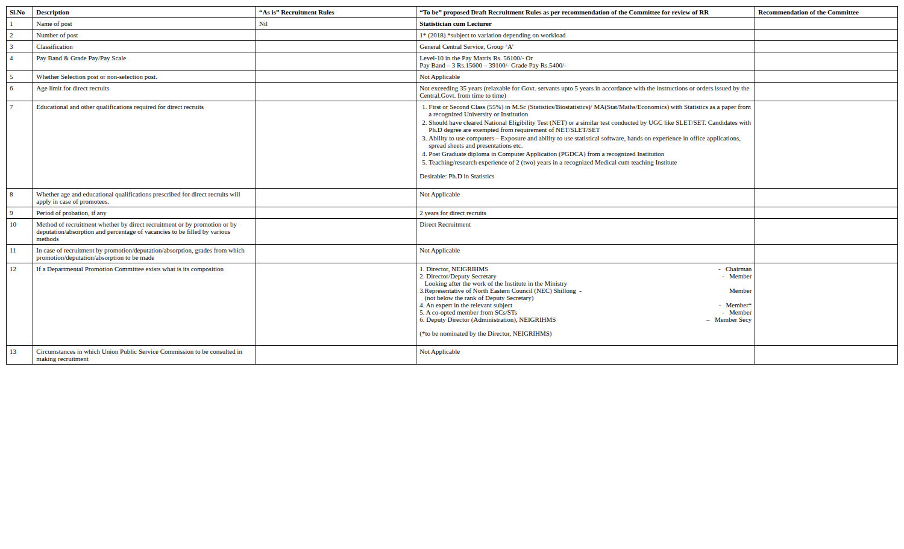| Sl.No | Description | “As is” Recruitment Rules | “To be” proposed Draft Recruitment Rules as per recommendation of the Committee for review of RR | Recommendation of the Committee |
| --- | --- | --- | --- | --- |
| 1 | Name of post | Nil | Statistician cum Lecturer | |
| 2 | Number of post | | 1* (2018) *subject to variation depending on workload | |
| 3 | Classification | | General Central Service, Group ‘A’ | |
| 4 | Pay Band & Grade Pay/Pay Scale | | Level-10 in the Pay Matrix Rs. 56100/- Or Pay Band – 3 Rs.15600 – 39100/- Grade Pay Rs.5400/- | |
| 5 | Whether Selection post or non-selection post. | | Not Applicable | |
| 6 | Age limit for direct recruits | | Not exceeding 35 years (relaxable for Govt. servants upto 5 years in accordance with the instructions or orders issued by the Central.Govt. from time to time) | |
| 7 | Educational and other qualifications required for direct recruits | | First or Second Class (55%) in M.Sc (Statistics/Biostatistics)/ MA(Stat/Maths/Economics) with Statistics as a paper from a recognized University or Institution Should have cleared National Eligibility Test (NET) or a similar test conducted by UGC like SLET/SET. Candidates with Ph.D degree are exempted from requirement of NET/SLET/SET Ability to use computers – Exposure and ability to use statistical software, hands on experience in office applications, spread sheets and presentations etc. Post Graduate diploma in Computer Application (PGDCA) from a recognized Institution Teaching/research experience of 2 (two) years in a recognized Medical cum teaching Institute Desirable: Ph.D in Statistics | |
| 8 | Whether age and educational qualifications prescribed for direct recruits will apply in case of promotees. | | Not Applicable | |
| 9 | Period of probation, if any | | 2 years for direct recruits | |
| 10 | Method of recruitment whether by direct recruitment or by promotion or by deputation/absorption and percentage of vacancies to be filled by various methods | | Direct Recruitment | |
| 11 | In case of recruitment by promotion/deputation/absorption, grades from which promotion/deputation/absorption to be made | | Not Applicable | |
| 12 | If a Departmental Promotion Committee exists what is its composition | | 1. Director, NEIGRIHMS - Chairman 2. Director/Deputy Secretary - Member Looking after the work of the Institute in the Ministry 3.Representative of North Eastern Council (NEC) Shillong - Member (not below the rank of Deputy Secretary) 4. An expert in the relevant subject - Member* 5. A co-opted member from SCs/STs - Member 6. Deputy Director (Administration), NEIGRIHMS – Member Secy (*to be nominated by the Director, NEIGRIHMS) | |
| 13 | Circumstances in which Union Public Service Commission to be consulted in making recruitment | | Not Applicable | |